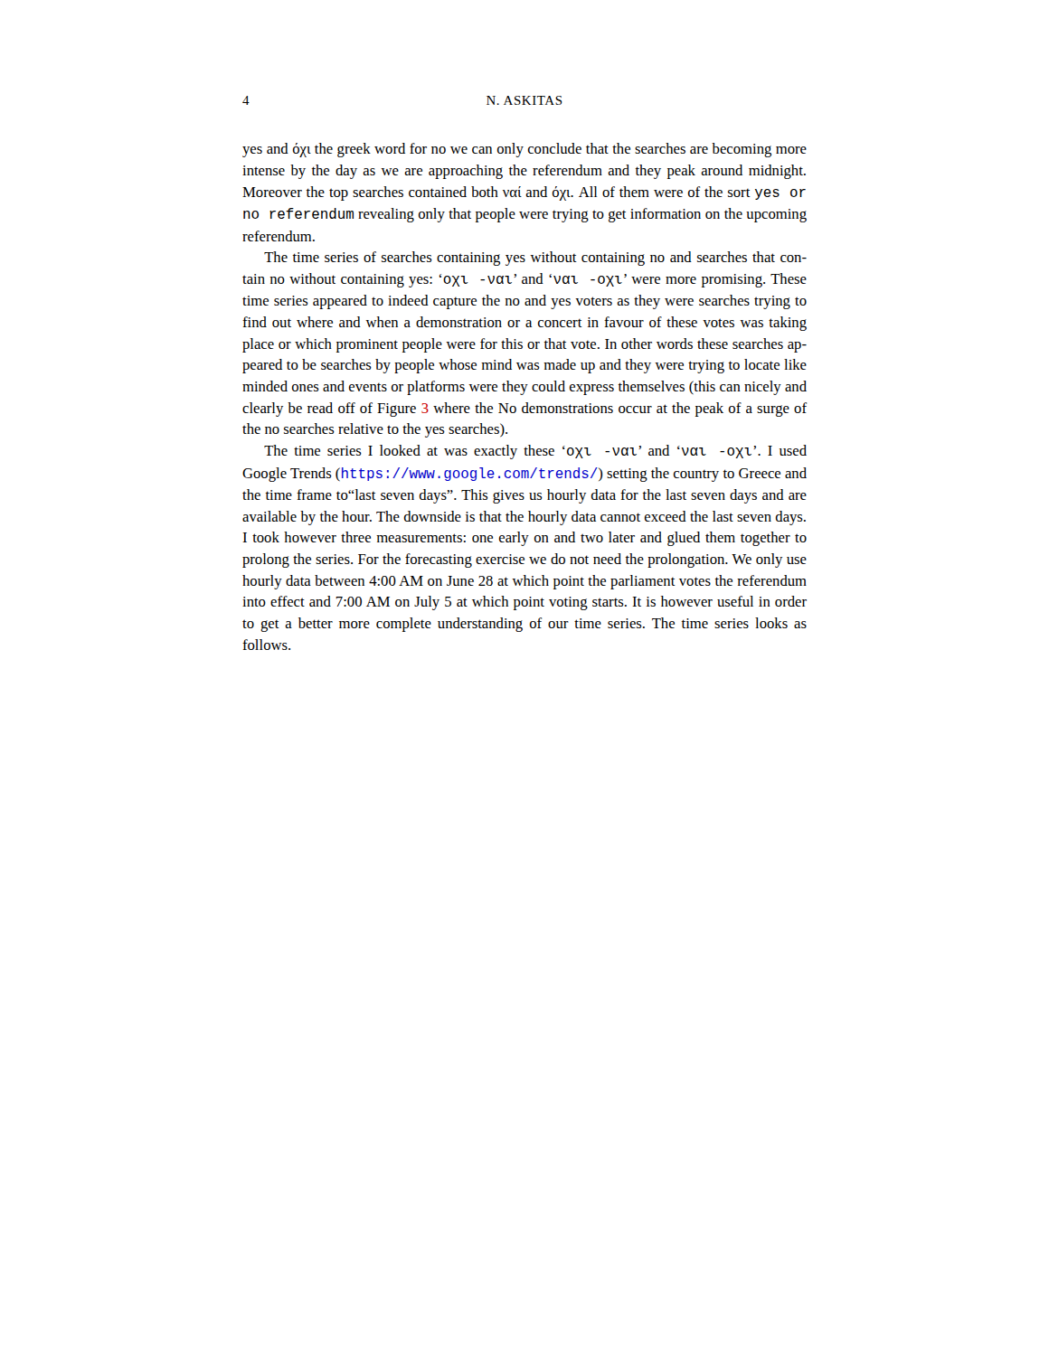4 N. ASKITAS
yes and όχι the greek word for no we can only conclude that the searches are becoming more intense by the day as we are approaching the referendum and they peak around midnight. Moreover the top searches contained both ναί and όχι. All of them were of the sort yes or no referendum revealing only that people were trying to get information on the upcoming referendum.
The time series of searches containing yes without containing no and searches that contain no without containing yes: ‘οχι -ναι’ and ‘ναι -οχι’ were more promising. These time series appeared to indeed capture the no and yes voters as they were searches trying to find out where and when a demonstration or a concert in favour of these votes was taking place or which prominent people were for this or that vote. In other words these searches appeared to be searches by people whose mind was made up and they were trying to locate like minded ones and events or platforms were they could express themselves (this can nicely and clearly be read off of Figure 3 where the No demonstrations occur at the peak of a surge of the no searches relative to the yes searches).
The time series I looked at was exactly these ‘οχι -ναι’ and ‘ναι -οχι’. I used Google Trends (https://www.google.com/trends/) setting the country to Greece and the time frame to“last seven days”. This gives us hourly data for the last seven days and are available by the hour. The downside is that the hourly data cannot exceed the last seven days. I took however three measurements: one early on and two later and glued them together to prolong the series. For the forecasting exercise we do not need the prolongation. We only use hourly data between 4:00 AM on June 28 at which point the parliament votes the referendum into effect and 7:00 AM on July 5 at which point voting starts. It is however useful in order to get a better more complete understanding of our time series. The time series looks as follows.